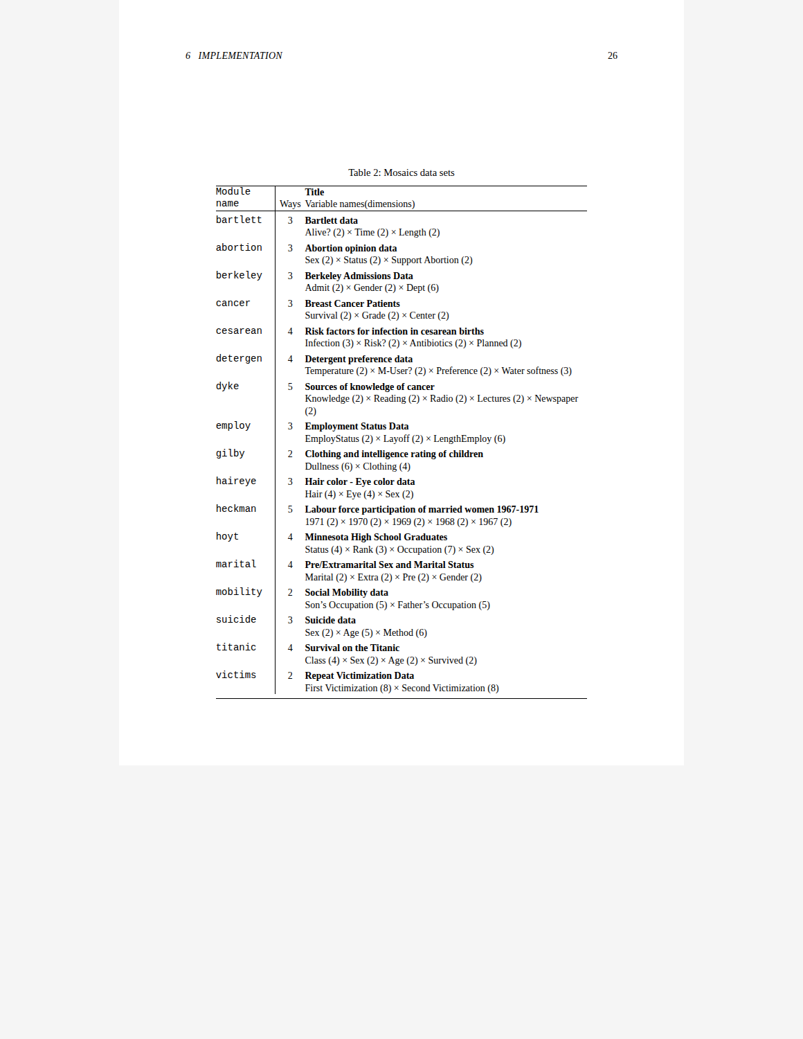6 IMPLEMENTATION
26
Table 2: Mosaics data sets
| Module | | Title |
| name | Ways | Variable names(dimensions) |
| bartlett | 3 | Bartlett data Alive? (2) × Time (2) × Length (2) |
| abortion | 3 | Abortion opinion data Sex (2) × Status (2) × Support Abortion (2) |
| berkeley | 3 | Berkeley Admissions Data Admit (2) × Gender (2) × Dept (6) |
| cancer | 3 | Breast Cancer Patients Survival (2) × Grade (2) × Center (2) |
| cesarean | 4 | Risk factors for infection in cesarean births Infection (3) × Risk? (2) × Antibiotics (2) × Planned (2) |
| detergen | 4 | Detergent preference data Temperature (2) × M-User? (2) × Preference (2) × Water softness (3) |
| dyke | 5 | Sources of knowledge of cancer Knowledge (2) × Reading (2) × Radio (2) × Lectures (2) × Newspaper (2) |
| employ | 3 | Employment Status Data EmployStatus (2) × Layoff (2) × LengthEmploy (6) |
| gilby | 2 | Clothing and intelligence rating of children Dullness (6) × Clothing (4) |
| haireye | 3 | Hair color - Eye color data Hair (4) × Eye (4) × Sex (2) |
| heckman | 5 | Labour force participation of married women 1967-1971 1971 (2) × 1970 (2) × 1969 (2) × 1968 (2) × 1967 (2) |
| hoyt | 4 | Minnesota High School Graduates Status (4) × Rank (3) × Occupation (7) × Sex (2) |
| marital | 4 | Pre/Extramarital Sex and Marital Status Marital (2) × Extra (2) × Pre (2) × Gender (2) |
| mobility | 2 | Social Mobility data Son’s Occupation (5) × Father’s Occupation (5) |
| suicide | 3 | Suicide data Sex (2) × Age (5) × Method (6) |
| titanic | 4 | Survival on the Titanic Class (4) × Sex (2) × Age (2) × Survived (2) |
| victims | 2 | Repeat Victimization Data First Victimization (8) × Second Victimization (8) |